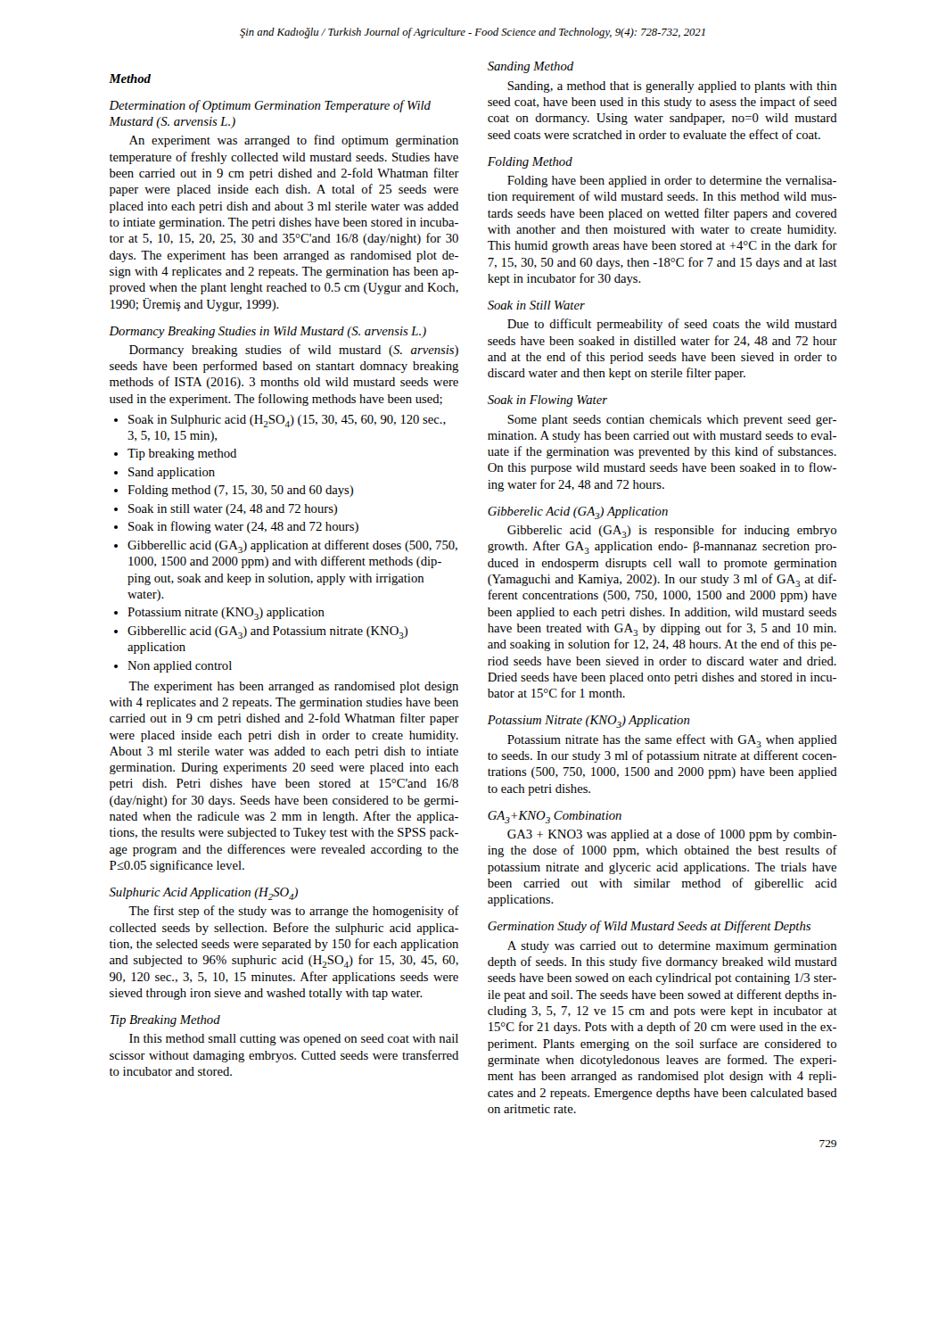Şin and Kadıoğlu / Turkish Journal of Agriculture - Food Science and Technology, 9(4): 728-732, 2021
Method
Determination of Optimum Germination Temperature of Wild Mustard (S. arvensis L.)
An experiment was arranged to find optimum germination temperature of freshly collected wild mustard seeds. Studies have been carried out in 9 cm petri dished and 2-fold Whatman filter paper were placed inside each dish. A total of 25 seeds were placed into each petri dish and about 3 ml sterile water was added to intiate germination. The petri dishes have been stored in incubator at 5, 10, 15, 20, 25, 30 and 35°C'and 16/8 (day/night) for 30 days. The experiment has been arranged as randomised plot design with 4 replicates and 2 repeats. The germination has been approved when the plant lenght reached to 0.5 cm (Uygur and Koch, 1990; Üremiş and Uygur, 1999).
Dormancy Breaking Studies in Wild Mustard (S. arvensis L.)
Dormancy breaking studies of wild mustard (S. arvensis) seeds have been performed based on stantart domnacy breaking methods of ISTA (2016). 3 months old wild mustard seeds were used in the experiment. The following methods have been used;
Soak in Sulphuric acid (H2SO4) (15, 30, 45, 60, 90, 120 sec., 3, 5, 10, 15 min),
Tip breaking method
Sand application
Folding method (7, 15, 30, 50 and 60 days)
Soak in still water (24, 48 and 72 hours)
Soak in flowing water (24, 48 and 72 hours)
Gibberellic acid (GA3) application at different doses (500, 750, 1000, 1500 and 2000 ppm) and with different methods (dipping out, soak and keep in solution, apply with irrigation water).
Potassium nitrate (KNO3) application
Gibberellic acid (GA3) and Potassium nitrate (KNO3) application
Non applied control
The experiment has been arranged as randomised plot design with 4 replicates and 2 repeats. The germination studies have been carried out in 9 cm petri dished and 2-fold Whatman filter paper were placed inside each petri dish in order to create humidity. About 3 ml sterile water was added to each petri dish to intiate germination. During experiments 20 seed were placed into each petri dish. Petri dishes have been stored at 15°C'and 16/8 (day/night) for 30 days. Seeds have been considered to be germinated when the radicule was 2 mm in length. After the applications, the results were subjected to Tukey test with the SPSS package program and the differences were revealed according to the P≤0.05 significance level.
Sulphuric Acid Application (H2SO4)
The first step of the study was to arrange the homogenisity of collected seeds by sellection. Before the sulphuric acid application, the selected seeds were separated by 150 for each application and subjected to 96% suphuric acid (H2SO4) for 15, 30, 45, 60, 90, 120 sec., 3, 5, 10, 15 minutes. After applications seeds were sieved through iron sieve and washed totally with tap water.
Tip Breaking Method
In this method small cutting was opened on seed coat with nail scissor without damaging embryos. Cutted seeds were transferred to incubator and stored.
Sanding Method
Sanding, a method that is generally applied to plants with thin seed coat, have been used in this study to asess the impact of seed coat on dormancy. Using water sandpaper, no=0 wild mustard seed coats were scratched in order to evaluate the effect of coat.
Folding Method
Folding have been applied in order to determine the vernalisation requirement of wild mustard seeds. In this method wild mustards seeds have been placed on wetted filter papers and covered with another and then moistured with water to create humidity. This humid growth areas have been stored at +4°C in the dark for 7, 15, 30, 50 and 60 days, then -18°C for 7 and 15 days and at last kept in incubator for 30 days.
Soak in Still Water
Due to difficult permeability of seed coats the wild mustard seeds have been soaked in distilled water for 24, 48 and 72 hour and at the end of this period seeds have been sieved in order to discard water and then kept on sterile filter paper.
Soak in Flowing Water
Some plant seeds contian chemicals which prevent seed germination. A study has been carried out with mustard seeds to evaluate if the germination was prevented by this kind of substances. On this purpose wild mustard seeds have been soaked in to flowing water for 24, 48 and 72 hours.
Gibberelic Acid (GA3) Application
Gibberelic acid (GA3) is responsible for inducing embryo growth. After GA3 application endo- β-mannanaz secretion produced in endosperm disrupts cell wall to promote germination (Yamaguchi and Kamiya, 2002). In our study 3 ml of GA3 at different concentrations (500, 750, 1000, 1500 and 2000 ppm) have been applied to each petri dishes. In addition, wild mustard seeds have been treated with GA3 by dipping out for 3, 5 and 10 min. and soaking in solution for 12, 24, 48 hours. At the end of this period seeds have been sieved in order to discard water and dried. Dried seeds have been placed onto petri dishes and stored in incubator at 15°C for 1 month.
Potassium Nitrate (KNO3) Application
Potassium nitrate has the same effect with GA3 when applied to seeds. In our study 3 ml of potassium nitrate at different cocentrations (500, 750, 1000, 1500 and 2000 ppm) have been applied to each petri dishes.
GA3+KNO3 Combination
GA3 + KNO3 was applied at a dose of 1000 ppm by combining the dose of 1000 ppm, which obtained the best results of potassium nitrate and glyceric acid applications. The trials have been carried out with similar method of giberellic acid applications.
Germination Study of Wild Mustard Seeds at Different Depths
A study was carried out to determine maximum germination depth of seeds. In this study five dormancy breaked wild mustard seeds have been sowed on each cylindrical pot containing 1/3 sterile peat and soil. The seeds have been sowed at different depths including 3, 5, 7, 12 ve 15 cm and pots were kept in incubator at 15°C for 21 days. Pots with a depth of 20 cm were used in the experiment. Plants emerging on the soil surface are considered to germinate when dicotyledonous leaves are formed. The experiment has been arranged as randomised plot design with 4 replicates and 2 repeats. Emergence depths have been calculated based on aritmetic rate.
729